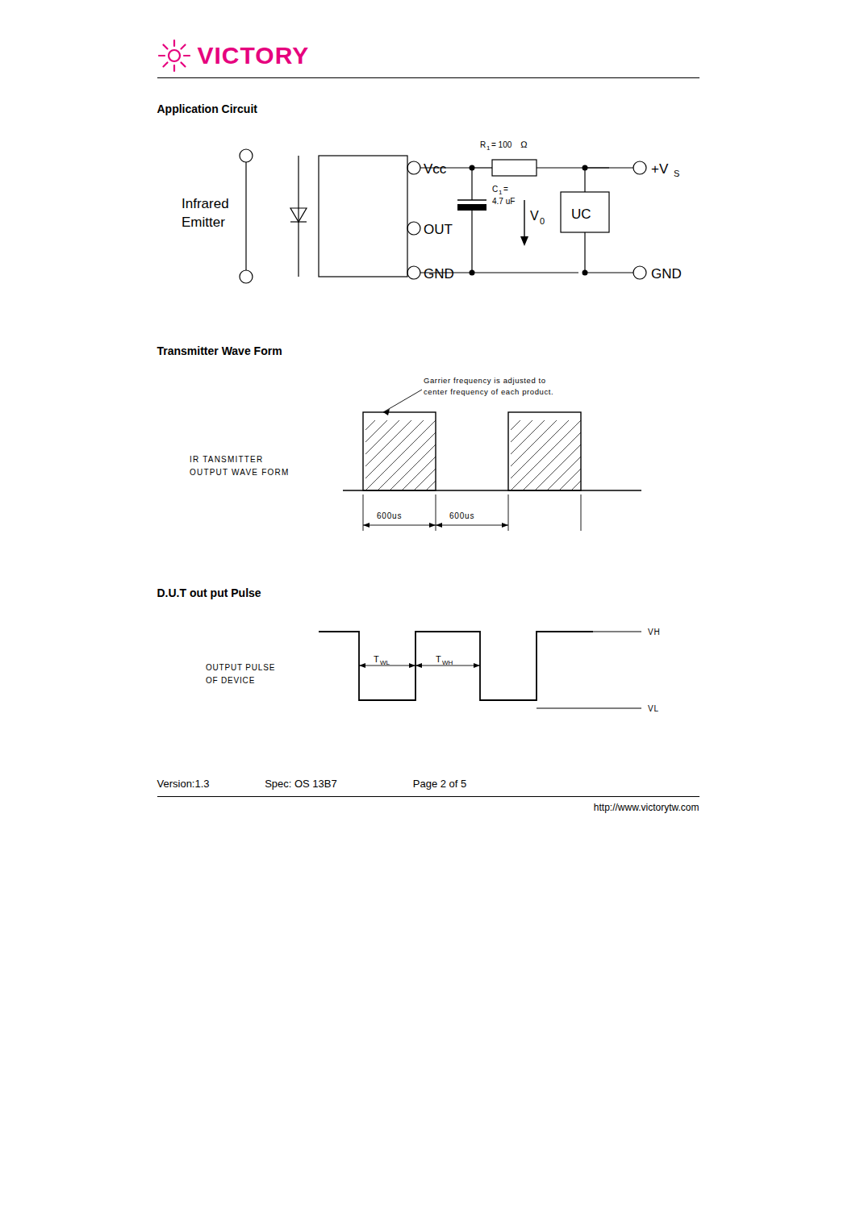VICTORY
Application Circuit
Infrared Emitter Vcc OUT GND R 1 = 100 Ω C 1 = 4.7 uF V 0 UC +V S GND
Transmitter Wave Form
Garrier frequency is adjusted to center frequency of each product. IR TANSMITTER OUTPUT WAVE FORM 600us 600us
D.U.T out put Pulse
OUTPUT PULSE OF DEVICE VH VL T WL T WH
Version:1.3 Spec: OS 13B7 Page 2 of 5
http://www.victorytw.com